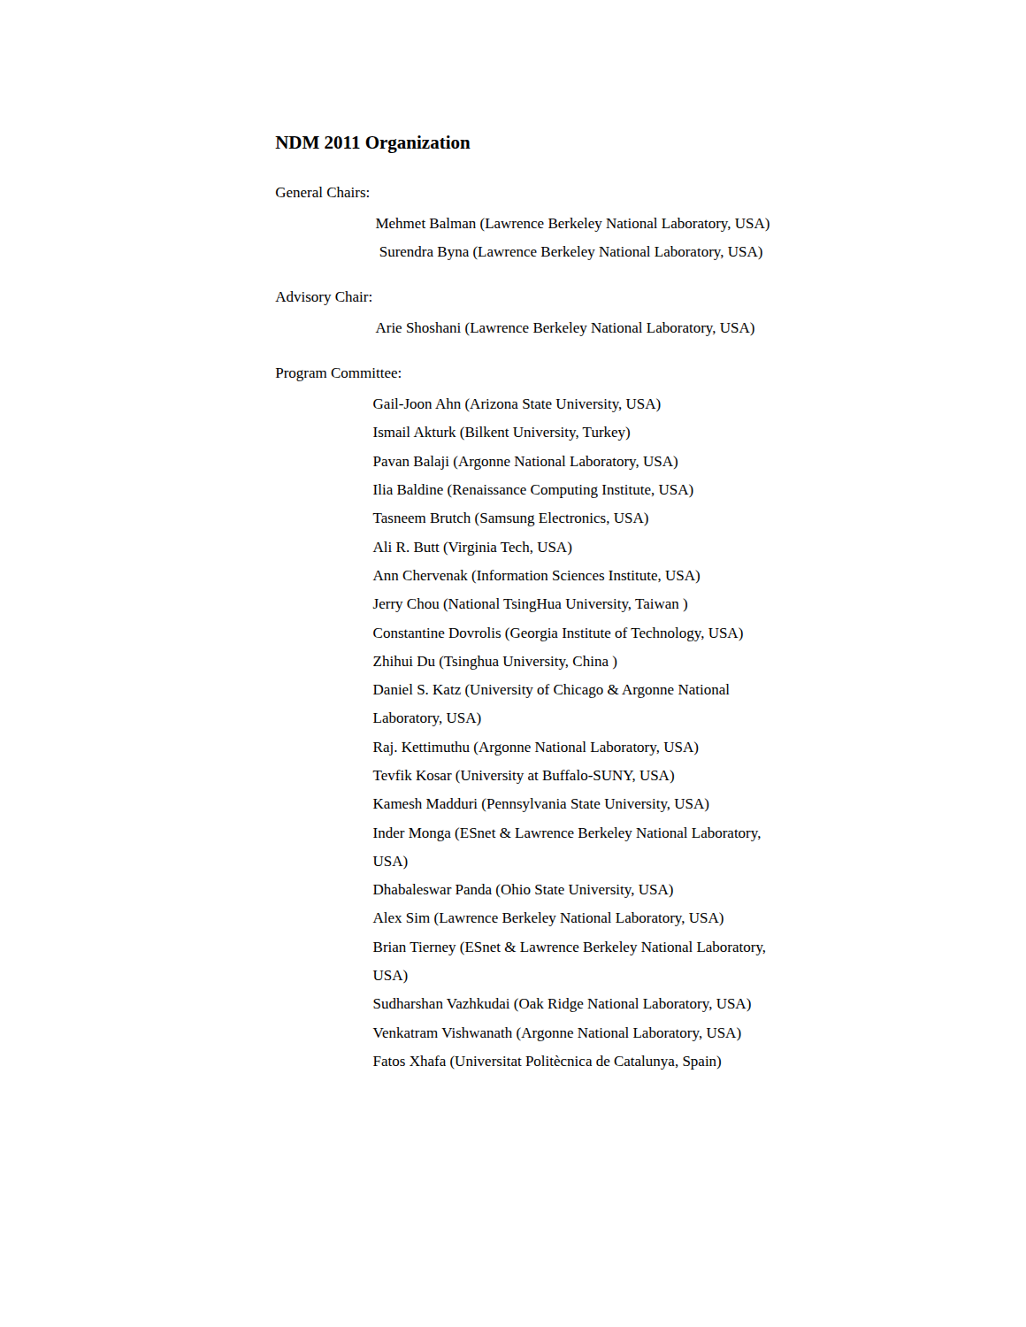NDM 2011 Organization
General Chairs:
Mehmet Balman (Lawrence Berkeley National Laboratory, USA)
Surendra Byna (Lawrence Berkeley National Laboratory, USA)
Advisory Chair:
Arie Shoshani (Lawrence Berkeley National Laboratory, USA)
Program Committee:
Gail-Joon Ahn (Arizona State University, USA)
Ismail Akturk (Bilkent University, Turkey)
Pavan Balaji (Argonne National Laboratory, USA)
Ilia Baldine (Renaissance Computing Institute, USA)
Tasneem Brutch (Samsung Electronics, USA)
Ali R. Butt (Virginia Tech, USA)
Ann Chervenak (Information Sciences Institute, USA)
Jerry Chou (National TsingHua University, Taiwan )
Constantine Dovrolis (Georgia Institute of Technology, USA)
Zhihui Du (Tsinghua University, China )
Daniel S. Katz (University of Chicago & Argonne National Laboratory, USA)
Raj. Kettimuthu (Argonne National Laboratory, USA)
Tevfik Kosar (University at Buffalo-SUNY, USA)
Kamesh Madduri (Pennsylvania State University, USA)
Inder Monga (ESnet & Lawrence Berkeley National Laboratory, USA)
Dhabaleswar Panda (Ohio State University, USA)
Alex Sim (Lawrence Berkeley National Laboratory, USA)
Brian Tierney (ESnet & Lawrence Berkeley National Laboratory, USA)
Sudharshan Vazhkudai (Oak Ridge National Laboratory, USA)
Venkatram Vishwanath (Argonne National Laboratory, USA)
Fatos Xhafa (Universitat Politècnica de Catalunya, Spain)